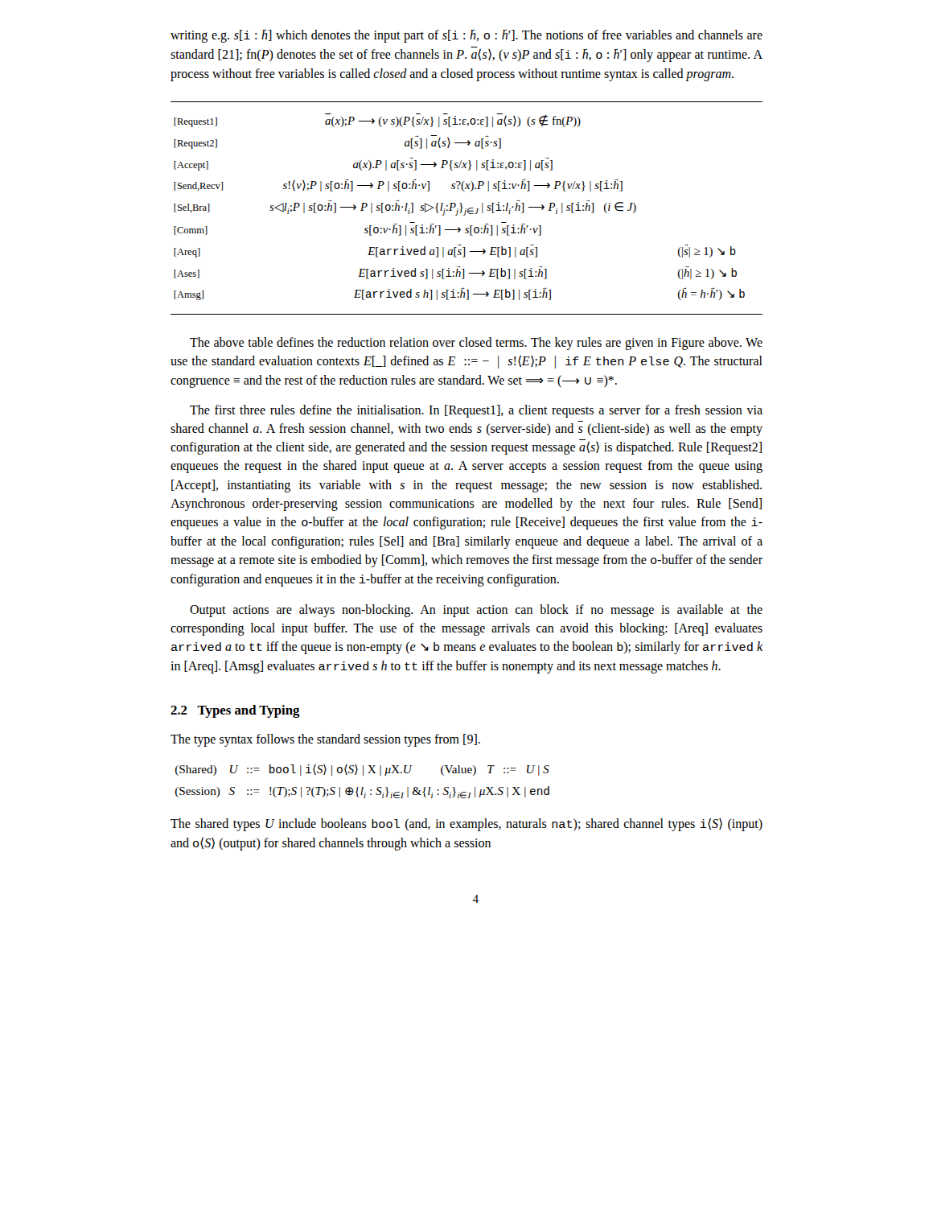writing e.g. s[i : h] which denotes the input part of s[i : h, o : h′]. The notions of free variables and channels are standard [21]; fn(P) denotes the set of free channels in P. a⟨s⟩, (ν s)P and s[i : h, o : h′] only appear at runtime. A process without free variables is called closed and a closed process without runtime syntax is called program.
| [Request1] | a ( x ); P ⟶ ( ν s )( P { s / x } / s [ i :ε, o :ε] / a ⟨ s ⟩) ( s ∉ fn( P )) | |
| [Request2] | a [ s ] / a ⟨ s ⟩ ⟶ a [ s · s ] | |
| [Accept] | a ( x ). P / a [ s · s ] ⟶ P { s / x } / s [ i :ε, o :ε] / a [ s ] | |
| [Send,Recv] | s !⟨ v ⟩; P / s [ o : h ] ⟶ P / s [ o : h · v ] s ?( x ). P / s [ i : v · h ] ⟶ P { v / x } / s [ i : h ] | |
| [Sel,Bra] | s ◁ l i ; P / s [ o : h ] ⟶ P / s [ o : h · l i ] s ▷{ l j : P j } j ∈ J / s [ i : l i · h ] ⟶ P i / s [ i : h ] ( i ∈ J ) | |
| [Comm] | s [ o : v · h ] / s [ i : h ′] ⟶ s [ o : h ] / s [ i : h ′· v ] | |
| [Areq] | E [ arrived a ] / a [ s ] ⟶ E [ b ] / a [ s ] | (/ s / ≥ 1) ↘ b |
| [Ases] | E [ arrived s ] / s [ i : h ] ⟶ E [ b ] / s [ i : h ] | (/ h / ≥ 1) ↘ b |
| [Amsg] | E [ arrived s h ] / s [ i : h ] ⟶ E [ b ] / s [ i : h ] | ( h = h · h ′) ↘ b |
The above table defines the reduction relation over closed terms. The key rules are given in Figure above. We use the standard evaluation contexts E[_] defined as E ::= − | s!⟨E⟩;P | if E then P else Q. The structural congruence ≡ and the rest of the reduction rules are standard. We set ⟹ = (⟶ ∪ ≡)*.
The first three rules define the initialisation. In [Request1], a client requests a server for a fresh session via shared channel a. A fresh session channel, with two ends s (server-side) and s (client-side) as well as the empty configuration at the client side, are generated and the session request message a⟨s⟩ is dispatched. Rule [Request2] enqueues the request in the shared input queue at a. A server accepts a session request from the queue using [Accept], instantiating its variable with s in the request message; the new session is now established. Asynchronous order-preserving session communications are modelled by the next four rules. Rule [Send] enqueues a value in the o-buffer at the local configuration; rule [Receive] dequeues the first value from the i-buffer at the local configuration; rules [Sel] and [Bra] similarly enqueue and dequeue a label. The arrival of a message at a remote site is embodied by [Comm], which removes the first message from the o-buffer of the sender configuration and enqueues it in the i-buffer at the receiving configuration.
Output actions are always non-blocking. An input action can block if no message is available at the corresponding local input buffer. The use of the message arrivals can avoid this blocking: [Areq] evaluates arrived a to tt iff the queue is non-empty (e ↘ b means e evaluates to the boolean b); similarly for arrived k in [Areq]. [Amsg] evaluates arrived s h to tt iff the buffer is nonempty and its next message matches h.
2.2 Types and Typing
The type syntax follows the standard session types from [9].
| (Shared) | U | ::= | bool / i ⟨ S ⟩ / o ⟨ S ⟩ / X / μ X. U | (Value) | T | ::= | U / S |
| (Session) | S | ::= | !( T ); S / ?( T ); S / ⊕{ l i : S i } i ∈ I / &{ l i : S i } i ∈ I / μ X. S / X / end |
The shared types U include booleans bool (and, in examples, naturals nat); shared channel types i⟨S⟩ (input) and o⟨S⟩ (output) for shared channels through which a session
4